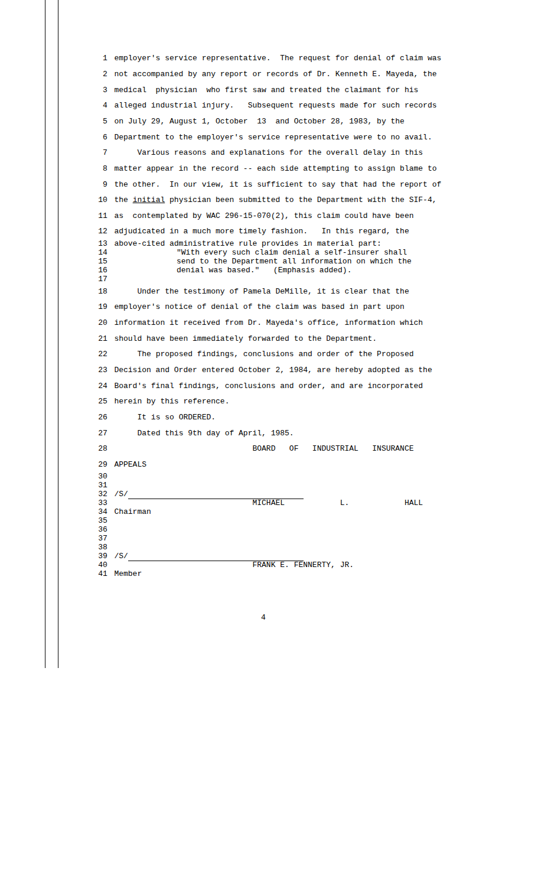employer's service representative. The request for denial of claim was
not accompanied by any report or records of Dr. Kenneth E. Mayeda, the
medical physician who first saw and treated the claimant for his
alleged industrial injury. Subsequent requests made for such records
on July 29, August 1, October 13 and October 28, 1983, by the
Department to the employer's service representative were to no avail.
Various reasons and explanations for the overall delay in this
matter appear in the record -- each side attempting to assign blame to
the other. In our view, it is sufficient to say that had the report of
the initial physician been submitted to the Department with the SIF-4,
as contemplated by WAC 296-15-070(2), this claim could have been
adjudicated in a much more timely fashion. In this regard, the
above-cited administrative rule provides in material part:
"With every such claim denial a self-insurer shall
send to the Department all information on which the
denial was based." (Emphasis added).
Under the testimony of Pamela DeMille, it is clear that the
employer's notice of denial of the claim was based in part upon
information it received from Dr. Mayeda's office, information which
should have been immediately forwarded to the Department.
The proposed findings, conclusions and order of the Proposed
Decision and Order entered October 2, 1984, are hereby adopted as the
Board's final findings, conclusions and order, and are incorporated
herein by this reference.
It is so ORDERED.
Dated this 9th day of April, 1985.
BOARD OF INDUSTRIAL INSURANCE
APPEALS
/S/
MICHAEL L. HALL
Chairman
/S/
FRANK E. FENNERTY, JR.
Member
4